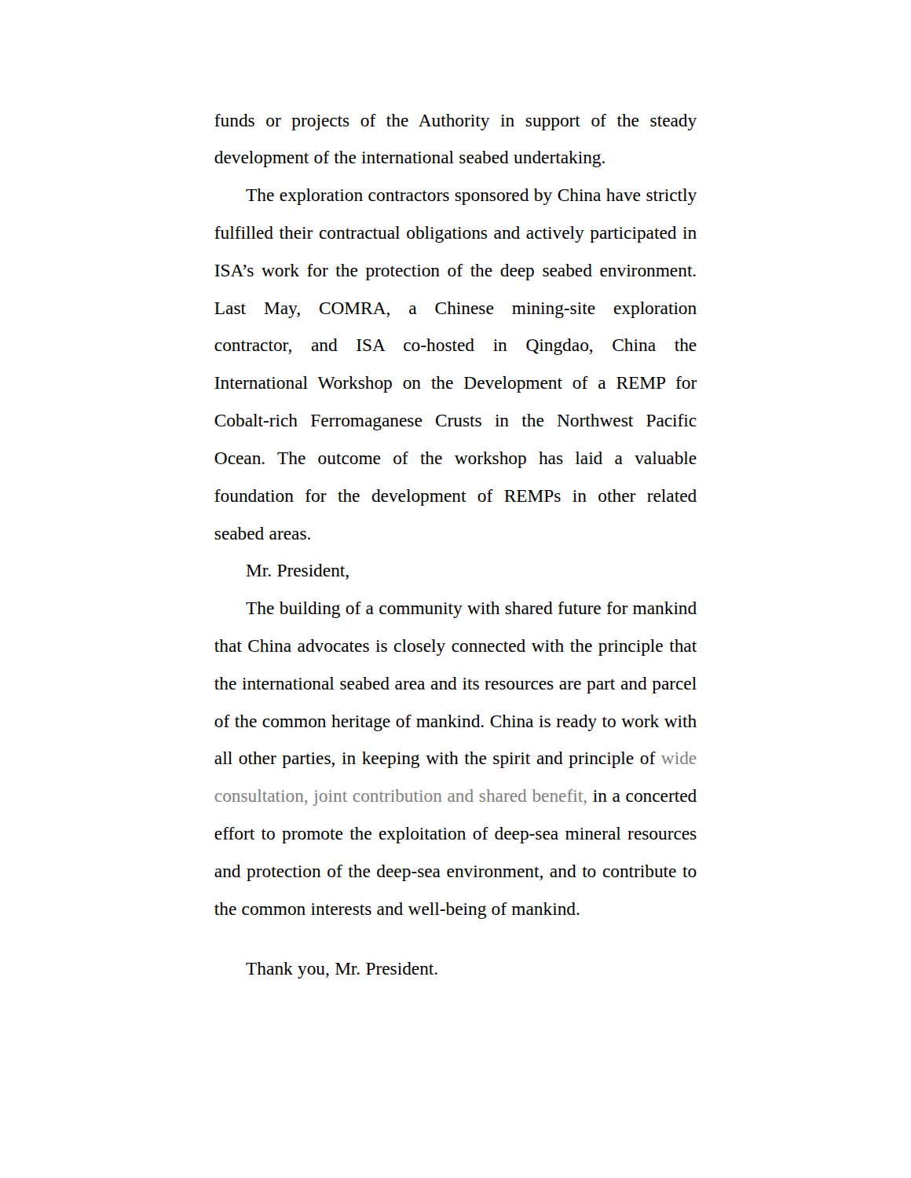funds or projects of the Authority in support of the steady development of the international seabed undertaking.
The exploration contractors sponsored by China have strictly fulfilled their contractual obligations and actively participated in ISA’s work for the protection of the deep seabed environment. Last May, COMRA, a Chinese mining-site exploration contractor, and ISA co-hosted in Qingdao, China the International Workshop on the Development of a REMP for Cobalt-rich Ferromaganese Crusts in the Northwest Pacific Ocean. The outcome of the workshop has laid a valuable foundation for the development of REMPs in other related seabed areas.
Mr. President,
The building of a community with shared future for mankind that China advocates is closely connected with the principle that the international seabed area and its resources are part and parcel of the common heritage of mankind. China is ready to work with all other parties, in keeping with the spirit and principle of wide consultation, joint contribution and shared benefit, in a concerted effort to promote the exploitation of deep-sea mineral resources and protection of the deep-sea environment, and to contribute to the common interests and well-being of mankind.
Thank you, Mr. President.